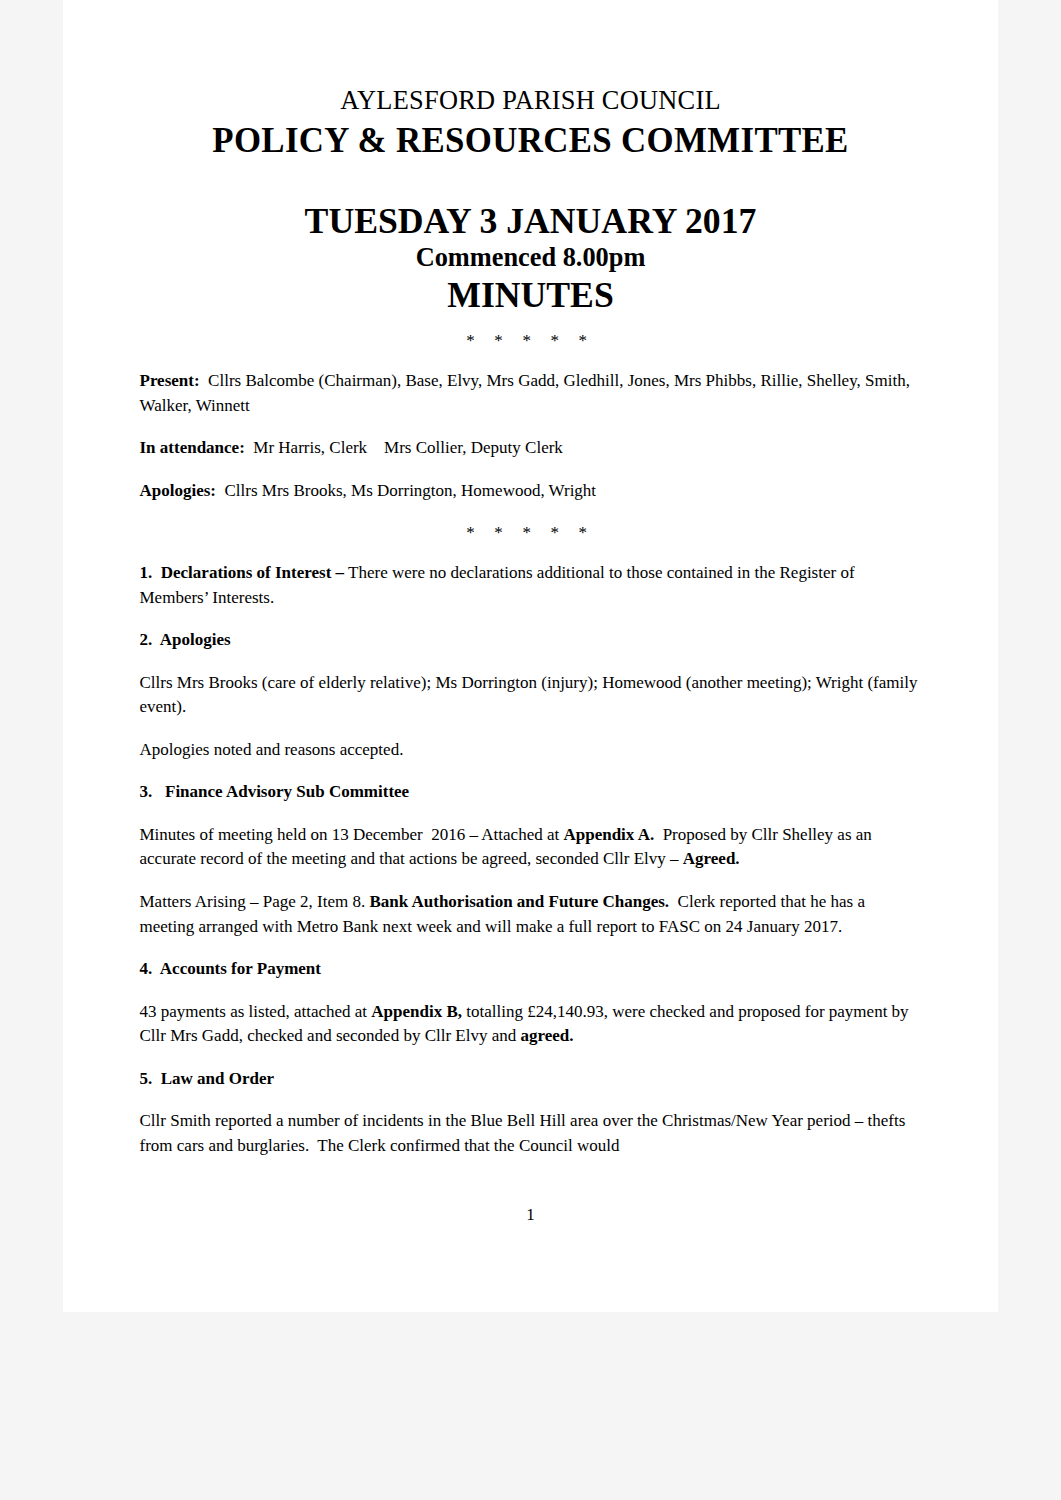AYLESFORD PARISH COUNCIL
POLICY & RESOURCES COMMITTEE
TUESDAY 3 JANUARY 2017
Commenced 8.00pm
MINUTES
* * * * *
Present: Cllrs Balcombe (Chairman), Base, Elvy, Mrs Gadd, Gledhill, Jones, Mrs Phibbs, Rillie, Shelley, Smith, Walker, Winnett
In attendance: Mr Harris, Clerk Mrs Collier, Deputy Clerk
Apologies: Cllrs Mrs Brooks, Ms Dorrington, Homewood, Wright
* * * * *
1. Declarations of Interest – There were no declarations additional to those contained in the Register of Members’ Interests.
2. Apologies
Cllrs Mrs Brooks (care of elderly relative); Ms Dorrington (injury); Homewood (another meeting); Wright (family event).
Apologies noted and reasons accepted.
3. Finance Advisory Sub Committee
Minutes of meeting held on 13 December 2016 – Attached at Appendix A. Proposed by Cllr Shelley as an accurate record of the meeting and that actions be agreed, seconded Cllr Elvy – Agreed.
Matters Arising – Page 2, Item 8. Bank Authorisation and Future Changes. Clerk reported that he has a meeting arranged with Metro Bank next week and will make a full report to FASC on 24 January 2017.
4. Accounts for Payment
43 payments as listed, attached at Appendix B, totalling £24,140.93, were checked and proposed for payment by Cllr Mrs Gadd, checked and seconded by Cllr Elvy and agreed.
5. Law and Order
Cllr Smith reported a number of incidents in the Blue Bell Hill area over the Christmas/New Year period – thefts from cars and burglaries. The Clerk confirmed that the Council would
1